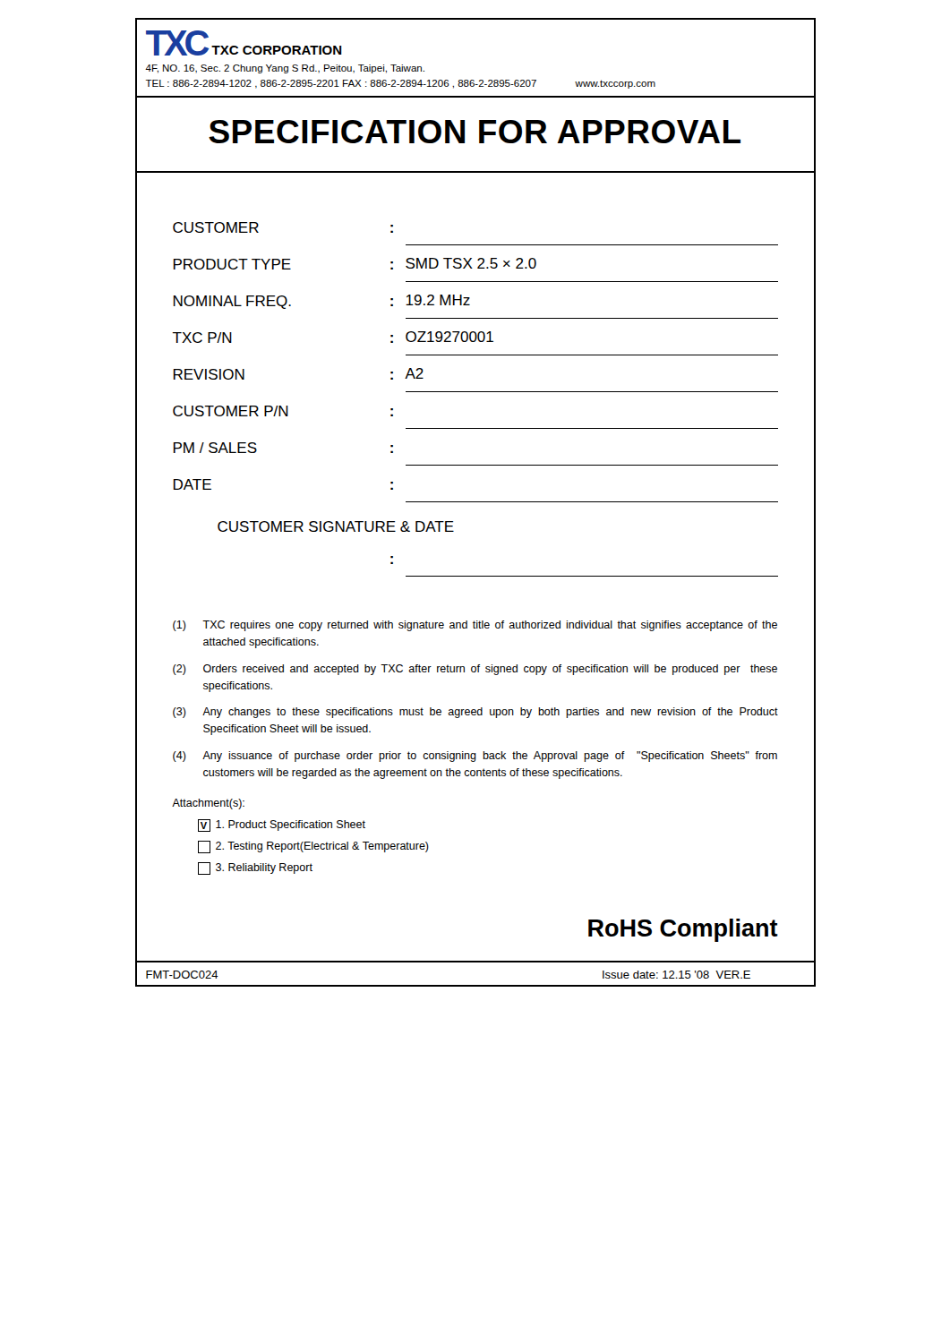TXC
TXC CORPORATION
4F, NO. 16, Sec. 2 Chung Yang S Rd., Peitou, Taipei, Taiwan.
TEL : 886-2-2894-1202 , 886-2-2895-2201 FAX : 886-2-2894-1206 , 886-2-2895-6207 www.txccorp.com
SPECIFICATION FOR APPROVAL
| CUSTOMER | : | |
| PRODUCT TYPE | : | SMD TSX 2.5 × 2.0 |
| NOMINAL FREQ. | : | 19.2 MHz |
| TXC P/N | : | OZ19270001 |
| REVISION | : | A2 |
| CUSTOMER P/N | : | |
| PM / SALES | : | |
| DATE | : | |
CUSTOMER SIGNATURE & DATE
| | : | |
TXC requires one copy returned with signature and title of authorized individual that signifies acceptance of the attached specifications.
Orders received and accepted by TXC after return of signed copy of specification will be produced per these specifications.
Any changes to these specifications must be agreed upon by both parties and new revision of the Product Specification Sheet will be issued.
Any issuance of purchase order prior to consigning back the Approval page of "Specification Sheets" from customers will be regarded as the agreement on the contents of these specifications.
Attachment(s):
V1. Product Specification Sheet
2. Testing Report(Electrical & Temperature)
3. Reliability Report
RoHS Compliant
FMT-DOC024
Issue date: 12.15 '08 VER.E